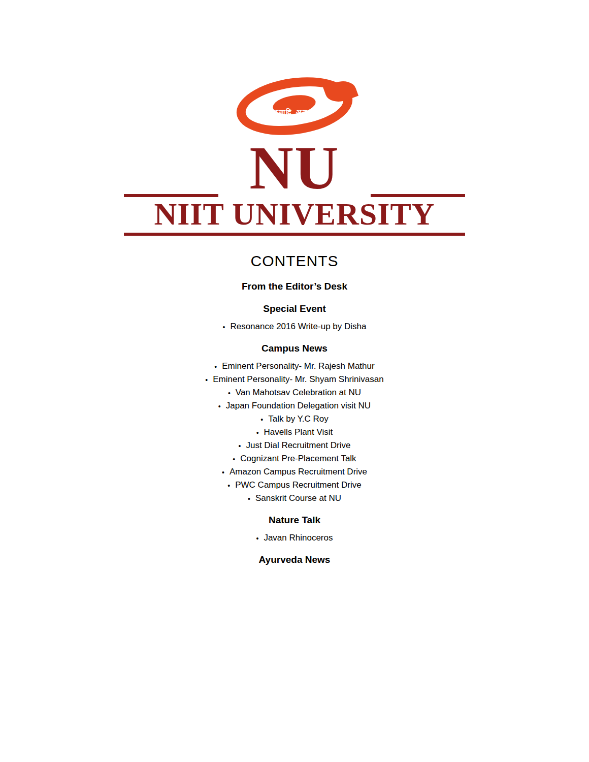अनादि अनन्त
NU
NIIT UNIVERSITY
CONTENTS
From the Editor’s Desk
Special Event
Resonance 2016 Write-up by Disha
Campus News
Eminent Personality- Mr. Rajesh Mathur
Eminent Personality- Mr. Shyam Shrinivasan
Van Mahotsav Celebration at NU
Japan Foundation Delegation visit NU
Talk by Y.C Roy
Havells Plant Visit
Just Dial Recruitment Drive
Cognizant Pre-Placement Talk
Amazon Campus Recruitment Drive
PWC Campus Recruitment Drive
Sanskrit Course at NU
Nature Talk
Javan Rhinoceros
Ayurveda News